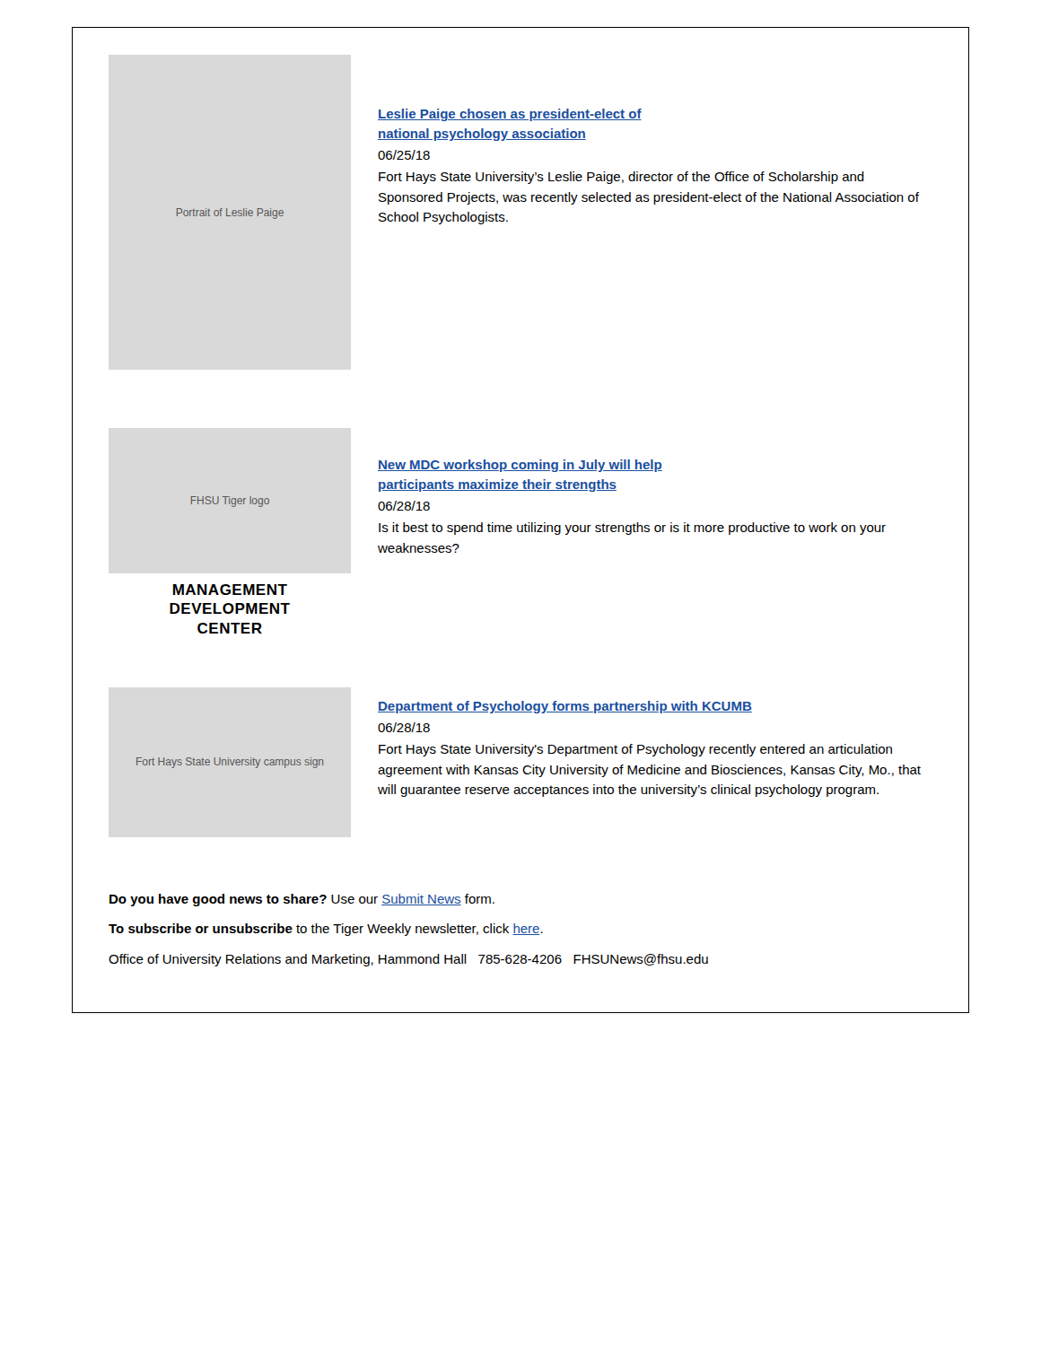Portrait of Leslie Paige
Leslie Paige chosen as president-elect of
national psychology association
06/25/18
Fort Hays State University’s Leslie Paige, director of the Office of Scholarship and Sponsored Projects, was recently selected as president-elect of the National Association of School Psychologists.
FHSU Tiger logo
MANAGEMENT
DEVELOPMENT
CENTER
New MDC workshop coming in July will help
participants maximize their strengths
06/28/18
Is it best to spend time utilizing your strengths or is it more productive to work on your weaknesses?
Fort Hays State University campus sign
Department of Psychology forms partnership with KCUMB
06/28/18
Fort Hays State University's Department of Psychology recently entered an articulation agreement with Kansas City University of Medicine and Biosciences, Kansas City, Mo., that will guarantee reserve acceptances into the university’s clinical psychology program.
Do you have good news to share? Use our Submit News form.
To subscribe or unsubscribe to the Tiger Weekly newsletter, click here.
Office of University Relations and Marketing, Hammond Hall 785-628-4206 FHSUNews@fhsu.edu